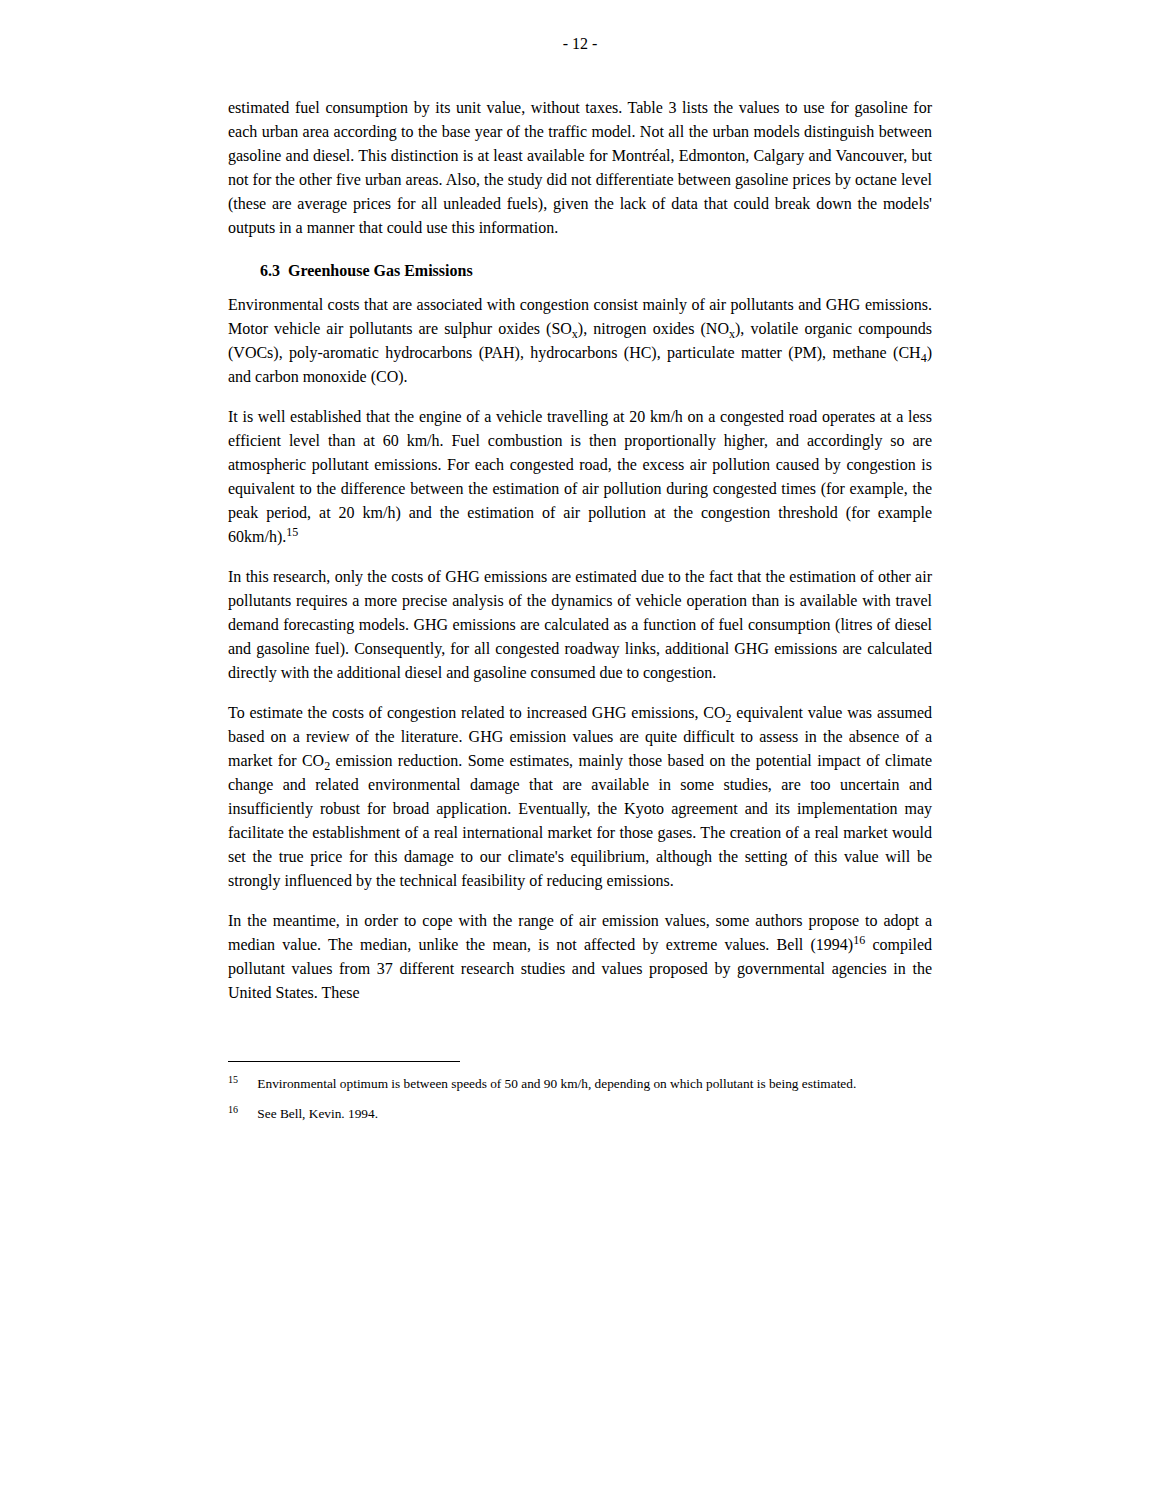- 12 -
estimated fuel consumption by its unit value, without taxes. Table 3 lists the values to use for gasoline for each urban area according to the base year of the traffic model. Not all the urban models distinguish between gasoline and diesel. This distinction is at least available for Montréal, Edmonton, Calgary and Vancouver, but not for the other five urban areas. Also, the study did not differentiate between gasoline prices by octane level (these are average prices for all unleaded fuels), given the lack of data that could break down the models' outputs in a manner that could use this information.
6.3 Greenhouse Gas Emissions
Environmental costs that are associated with congestion consist mainly of air pollutants and GHG emissions. Motor vehicle air pollutants are sulphur oxides (SOx), nitrogen oxides (NOx), volatile organic compounds (VOCs), poly-aromatic hydrocarbons (PAH), hydrocarbons (HC), particulate matter (PM), methane (CH4) and carbon monoxide (CO).
It is well established that the engine of a vehicle travelling at 20 km/h on a congested road operates at a less efficient level than at 60 km/h. Fuel combustion is then proportionally higher, and accordingly so are atmospheric pollutant emissions. For each congested road, the excess air pollution caused by congestion is equivalent to the difference between the estimation of air pollution during congested times (for example, the peak period, at 20 km/h) and the estimation of air pollution at the congestion threshold (for example 60km/h).15
In this research, only the costs of GHG emissions are estimated due to the fact that the estimation of other air pollutants requires a more precise analysis of the dynamics of vehicle operation than is available with travel demand forecasting models. GHG emissions are calculated as a function of fuel consumption (litres of diesel and gasoline fuel). Consequently, for all congested roadway links, additional GHG emissions are calculated directly with the additional diesel and gasoline consumed due to congestion.
To estimate the costs of congestion related to increased GHG emissions, CO2 equivalent value was assumed based on a review of the literature. GHG emission values are quite difficult to assess in the absence of a market for CO2 emission reduction. Some estimates, mainly those based on the potential impact of climate change and related environmental damage that are available in some studies, are too uncertain and insufficiently robust for broad application. Eventually, the Kyoto agreement and its implementation may facilitate the establishment of a real international market for those gases. The creation of a real market would set the true price for this damage to our climate's equilibrium, although the setting of this value will be strongly influenced by the technical feasibility of reducing emissions.
In the meantime, in order to cope with the range of air emission values, some authors propose to adopt a median value. The median, unlike the mean, is not affected by extreme values. Bell (1994)16 compiled pollutant values from 37 different research studies and values proposed by governmental agencies in the United States. These
15 Environmental optimum is between speeds of 50 and 90 km/h, depending on which pollutant is being estimated.
16 See Bell, Kevin. 1994.